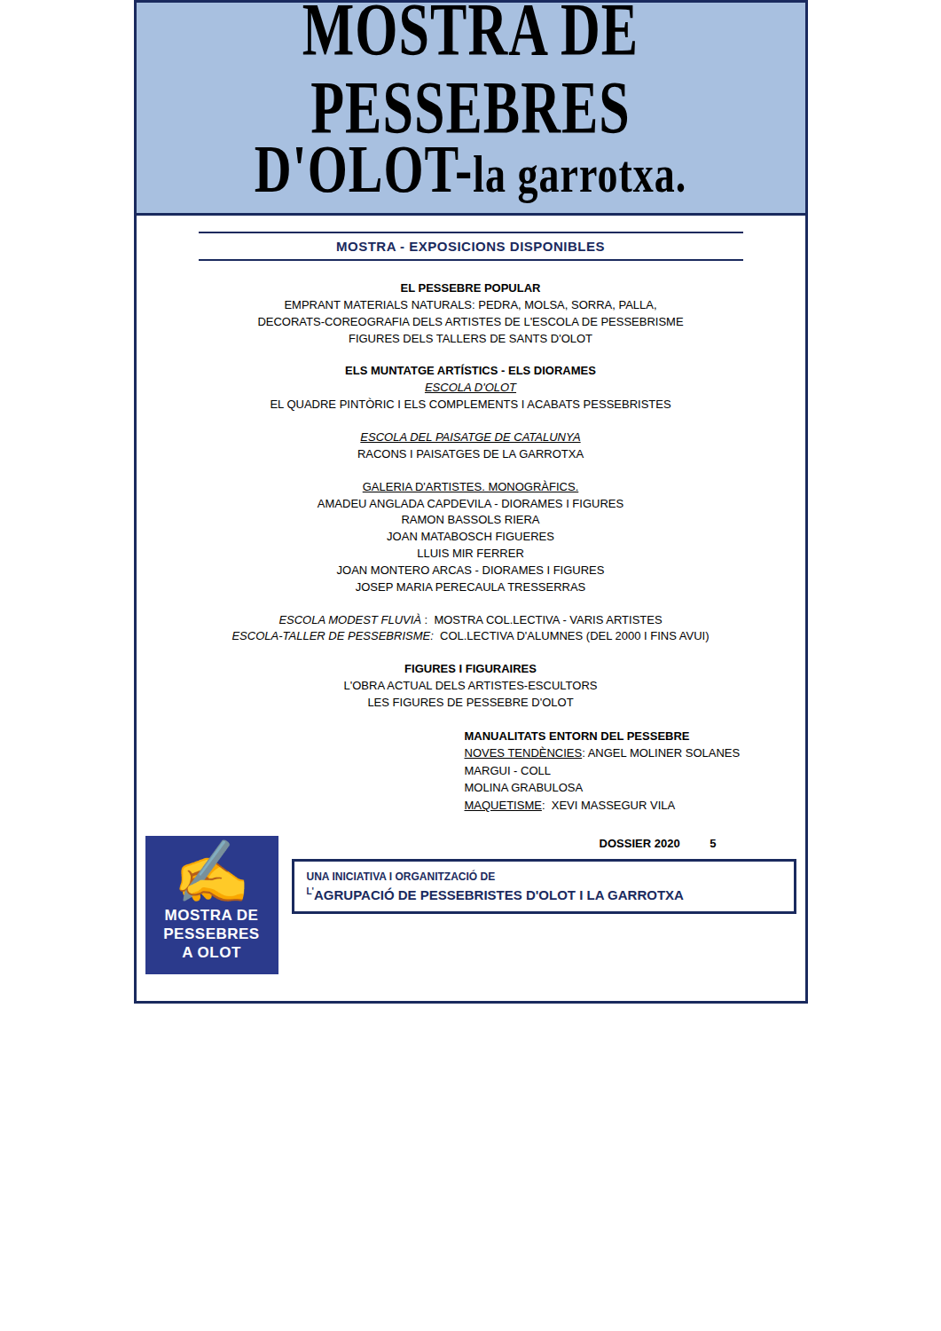MOSTRA DE PESSEBRES D'OLOT-la garrotxa.
MOSTRA - EXPOSICIONS DISPONIBLES
EL PESSEBRE POPULAR
EMPRANT MATERIALS NATURALS: PEDRA, MOLSA, SORRA, PALLA,
DECORATS-COREOGRAFIA DELS ARTISTES DE L'ESCOLA DE PESSEBRISME
FIGURES DELS TALLERS DE SANTS D'OLOT
ELS MUNTATGE ARTÍSTICS - ELS DIORAMES
ESCOLA D'OLOT
EL QUADRE PINTÒRIC I ELS COMPLEMENTS I ACABATS PESSEBRISTES
ESCOLA DEL PAISATGE DE CATALUNYA
RACONS I PAISATGES DE LA GARROTXA
GALERIA D'ARTISTES. MONOGRÀFICS.
AMADEU ANGLADA CAPDEVILA - DIORAMES I FIGURES
RAMON BASSOLS RIERA
JOAN MATABOSCH FIGUERES
LLUIS MIR FERRER
JOAN MONTERO ARCAS - DIORAMES I FIGURES
JOSEP MARIA PERECAULA TRESSERRAS
ESCOLA MODEST FLUVIÀ : MOSTRA COL.LECTIVA - VARIS ARTISTES
ESCOLA-TALLER DE PESSEBRISME: COL.LECTIVA D'ALUMNES (DEL 2000 I FINS AVUI)
FIGURES I FIGURAIRES
L'OBRA ACTUAL DELS ARTISTES-ESCULTORS
LES FIGURES DE PESSEBRE D'OLOT
MANUALITATS ENTORN DEL PESSEBRE
NOVES TENDÈNCIES: ANGEL MOLINER SOLANES
MARGUI - COLL
MOLINA GRABULOSA
MAQUETISME: XEVI MASSEGUR VILA
DOSSIER 2020 5
✍
MOSTRA DE
PESSEBRES
A OLOT
UNA INICIATIVA I ORGANITZACIÓ DE
L'AGRUPACIÓ DE PESSEBRISTES D'OLOT I LA GARROTXA